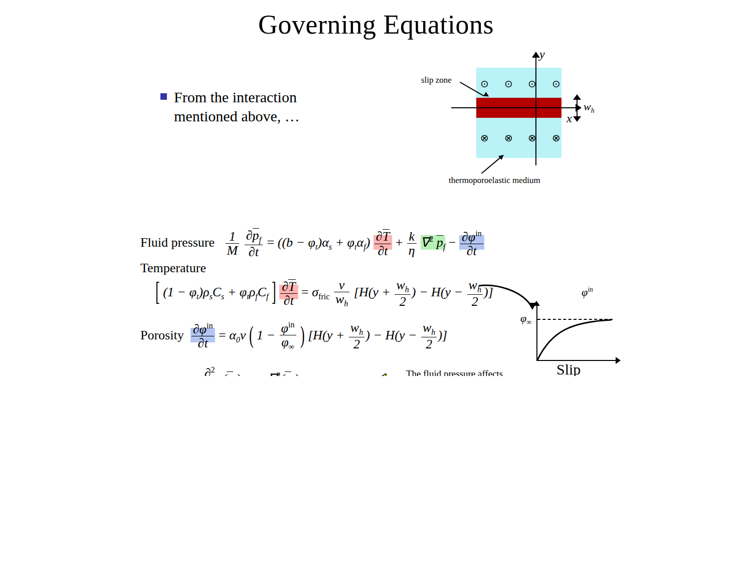Governing Equations
From the interaction mentioned above, …
⊙⊙⊙⊙
⊗⊗⊗⊗
y
x
slip zone
thermoporoelastic medium
wh
Fluid pressure 1 M ∂pf∂t = ((b − φt)αs + φtαf) ∂T∂t + kη ∇2 pf − ∂φin∂t
Temperature
[ (1 − φt)ρsCs + φtρfCf ] ∂T∂t = σfric vwh [H(y + wh 2) − H(y − wh 2)]
Porosity ∂φin∂t = α0v ( 1 − φin φ∞ ) [H(y + wh 2) − H(y − wh 2)]
e.o.m. ρB ∂2∂t2 (us)z = μv∇2(us)z
The fluid pressure affects
the boundary condition
for e.o.m.
φ∞
φin
Slip